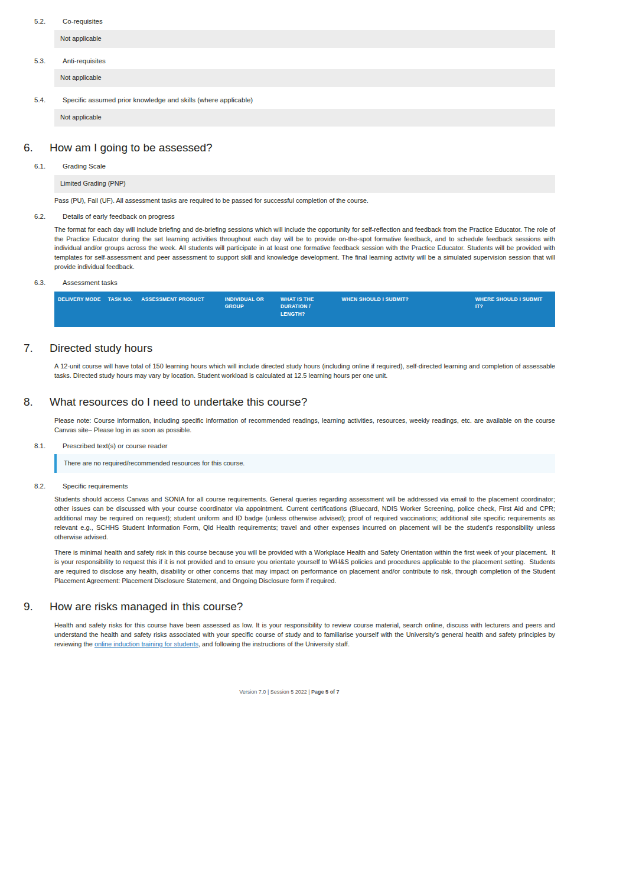5.2.
Co-requisites
Not applicable
5.3.
Anti-requisites
Not applicable
5.4.
Specific assumed prior knowledge and skills (where applicable)
Not applicable
6. How am I going to be assessed?
6.1.
Grading Scale
Limited Grading (PNP)
Pass (PU), Fail (UF). All assessment tasks are required to be passed for successful completion of the course.
6.2.
Details of early feedback on progress
The format for each day will include briefing and de-briefing sessions which will include the opportunity for self-reflection and feedback from the Practice Educator. The role of the Practice Educator during the set learning activities throughout each day will be to provide on-the-spot formative feedback, and to schedule feedback sessions with individual and/or groups across the week. All students will participate in at least one formative feedback session with the Practice Educator. Students will be provided with templates for self-assessment and peer assessment to support skill and knowledge development. The final learning activity will be a simulated supervision session that will provide individual feedback.
6.3.
Assessment tasks
| DELIVERY MODE | TASK NO. | ASSESSMENT PRODUCT | INDIVIDUAL OR GROUP | WHAT IS THE DURATION / LENGTH? | WHEN SHOULD I SUBMIT? | WHERE SHOULD I SUBMIT IT? |
| --- | --- | --- | --- | --- | --- | --- |
7. Directed study hours
A 12-unit course will have total of 150 learning hours which will include directed study hours (including online if required), self-directed learning and completion of assessable tasks. Directed study hours may vary by location. Student workload is calculated at 12.5 learning hours per one unit.
8. What resources do I need to undertake this course?
Please note: Course information, including specific information of recommended readings, learning activities, resources, weekly readings, etc. are available on the course Canvas site– Please log in as soon as possible.
8.1.
Prescribed text(s) or course reader
There are no required/recommended resources for this course.
8.2.
Specific requirements
Students should access Canvas and SONIA for all course requirements. General queries regarding assessment will be addressed via email to the placement coordinator; other issues can be discussed with your course coordinator via appointment. Current certifications (Bluecard, NDIS Worker Screening, police check, First Aid and CPR; additional may be required on request); student uniform and ID badge (unless otherwise advised); proof of required vaccinations; additional site specific requirements as relevant e.g., SCHHS Student Information Form, Qld Health requirements; travel and other expenses incurred on placement will be the student's responsibility unless otherwise advised.
There is minimal health and safety risk in this course because you will be provided with a Workplace Health and Safety Orientation within the first week of your placement. It is your responsibility to request this if it is not provided and to ensure you orientate yourself to WH&S policies and procedures applicable to the placement setting. Students are required to disclose any health, disability or other concerns that may impact on performance on placement and/or contribute to risk, through completion of the Student Placement Agreement: Placement Disclosure Statement, and Ongoing Disclosure form if required.
9. How are risks managed in this course?
Health and safety risks for this course have been assessed as low. It is your responsibility to review course material, search online, discuss with lecturers and peers and understand the health and safety risks associated with your specific course of study and to familiarise yourself with the University's general health and safety principles by reviewing the online induction training for students, and following the instructions of the University staff.
Version 7.0 | Session 5 2022 | Page 5 of 7